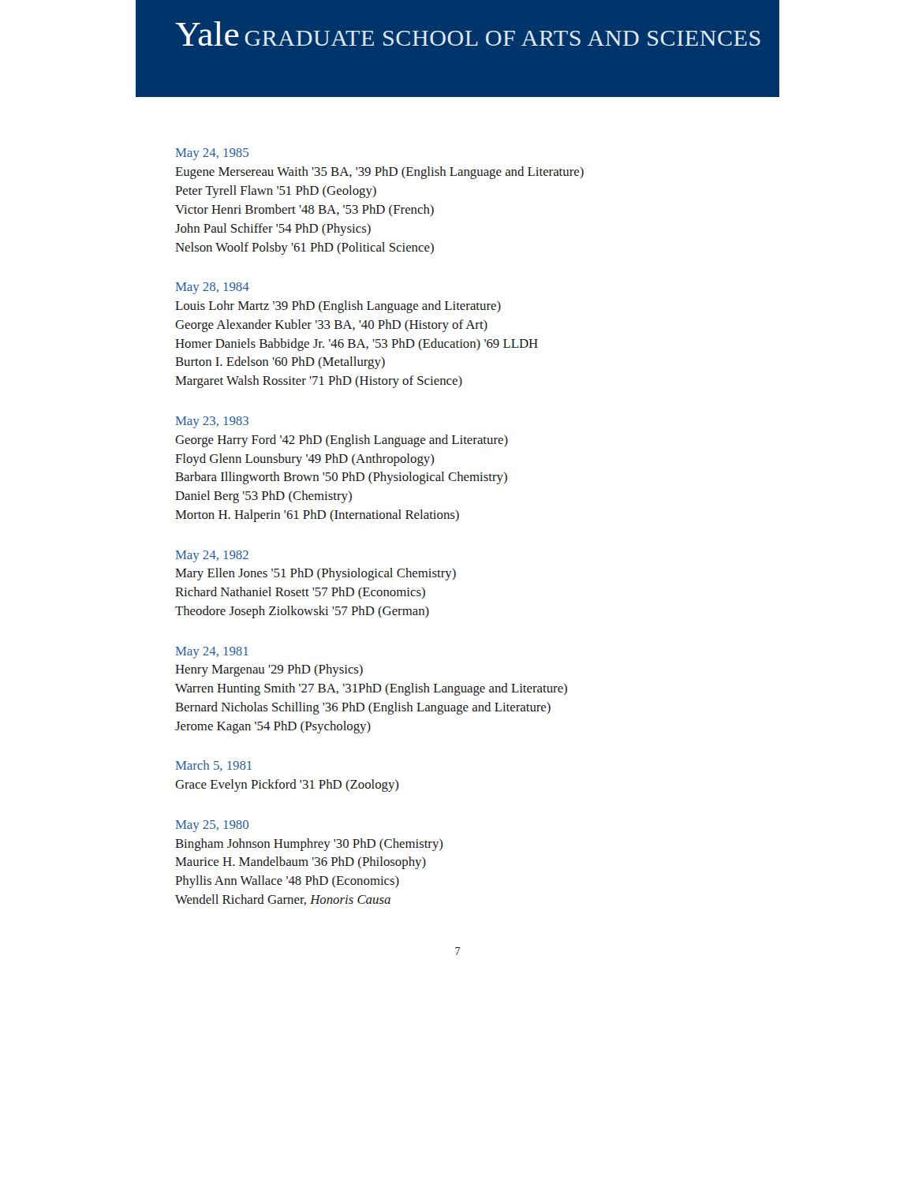Yale GRADUATE SCHOOL OF ARTS AND SCIENCES
May 24, 1985
Eugene Mersereau Waith '35 BA, '39 PhD (English Language and Literature)
Peter Tyrell Flawn '51 PhD (Geology)
Victor Henri Brombert '48 BA, '53 PhD (French)
John Paul Schiffer '54 PhD (Physics)
Nelson Woolf Polsby '61 PhD (Political Science)
May 28, 1984
Louis Lohr Martz '39 PhD (English Language and Literature)
George Alexander Kubler '33 BA, '40 PhD (History of Art)
Homer Daniels Babbidge Jr. '46 BA, '53 PhD (Education) '69 LLDH
Burton I. Edelson '60 PhD (Metallurgy)
Margaret Walsh Rossiter '71 PhD (History of Science)
May 23, 1983
George Harry Ford '42 PhD (English Language and Literature)
Floyd Glenn Lounsbury '49 PhD (Anthropology)
Barbara Illingworth Brown '50 PhD (Physiological Chemistry)
Daniel Berg '53 PhD (Chemistry)
Morton H. Halperin '61 PhD (International Relations)
May 24, 1982
Mary Ellen Jones '51 PhD (Physiological Chemistry)
Richard Nathaniel Rosett '57 PhD (Economics)
Theodore Joseph Ziolkowski '57 PhD (German)
May 24, 1981
Henry Margenau '29 PhD (Physics)
Warren Hunting Smith '27 BA, '31PhD (English Language and Literature)
Bernard Nicholas Schilling '36 PhD (English Language and Literature)
Jerome Kagan '54 PhD (Psychology)
March 5, 1981
Grace Evelyn Pickford '31 PhD (Zoology)
May 25, 1980
Bingham Johnson Humphrey '30 PhD (Chemistry)
Maurice H. Mandelbaum '36 PhD (Philosophy)
Phyllis Ann Wallace '48 PhD (Economics)
Wendell Richard Garner, Honoris Causa
7